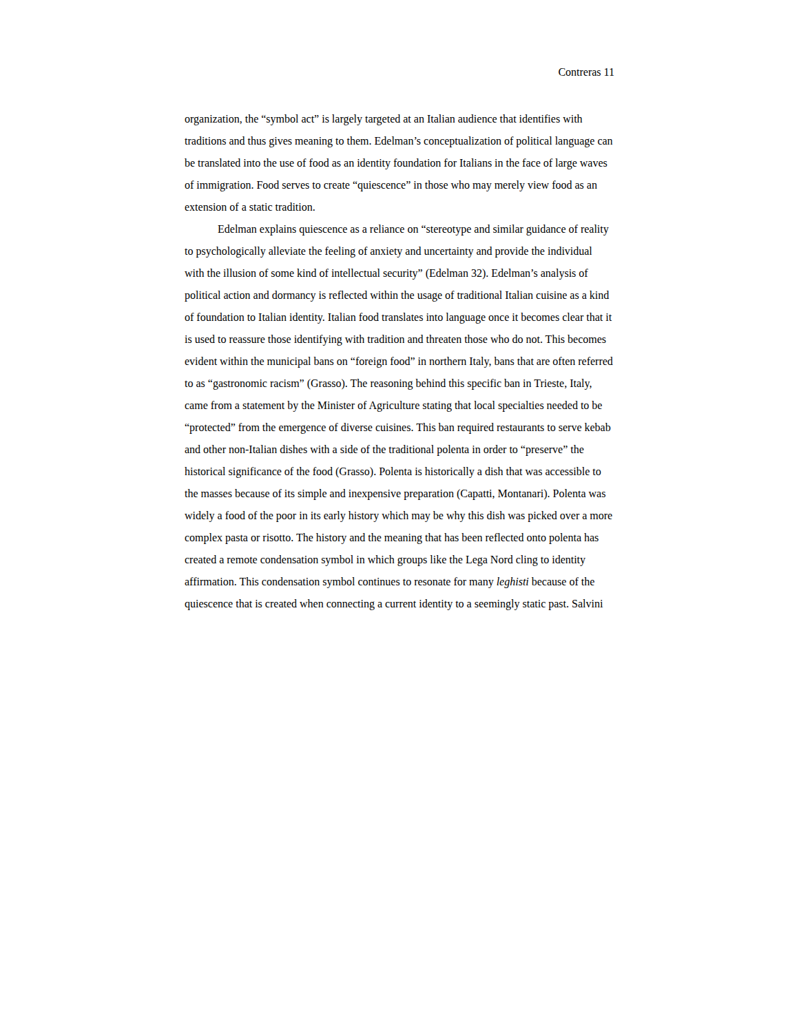Contreras 11
organization, the “symbol act” is largely targeted at an Italian audience that identifies with traditions and thus gives meaning to them. Edelman’s conceptualization of political language can be translated into the use of food as an identity foundation for Italians in the face of large waves of immigration. Food serves to create “quiescence” in those who may merely view food as an extension of a static tradition.
Edelman explains quiescence as a reliance on “stereotype and similar guidance of reality to psychologically alleviate the feeling of anxiety and uncertainty and provide the individual with the illusion of some kind of intellectual security” (Edelman 32). Edelman’s analysis of political action and dormancy is reflected within the usage of traditional Italian cuisine as a kind of foundation to Italian identity. Italian food translates into language once it becomes clear that it is used to reassure those identifying with tradition and threaten those who do not. This becomes evident within the municipal bans on “foreign food” in northern Italy, bans that are often referred to as “gastronomic racism” (Grasso). The reasoning behind this specific ban in Trieste, Italy, came from a statement by the Minister of Agriculture stating that local specialties needed to be “protected” from the emergence of diverse cuisines. This ban required restaurants to serve kebab and other non-Italian dishes with a side of the traditional polenta in order to “preserve” the historical significance of the food (Grasso). Polenta is historically a dish that was accessible to the masses because of its simple and inexpensive preparation (Capatti, Montanari). Polenta was widely a food of the poor in its early history which may be why this dish was picked over a more complex pasta or risotto. The history and the meaning that has been reflected onto polenta has created a remote condensation symbol in which groups like the Lega Nord cling to identity affirmation. This condensation symbol continues to resonate for many leghisti because of the quiescence that is created when connecting a current identity to a seemingly static past. Salvini